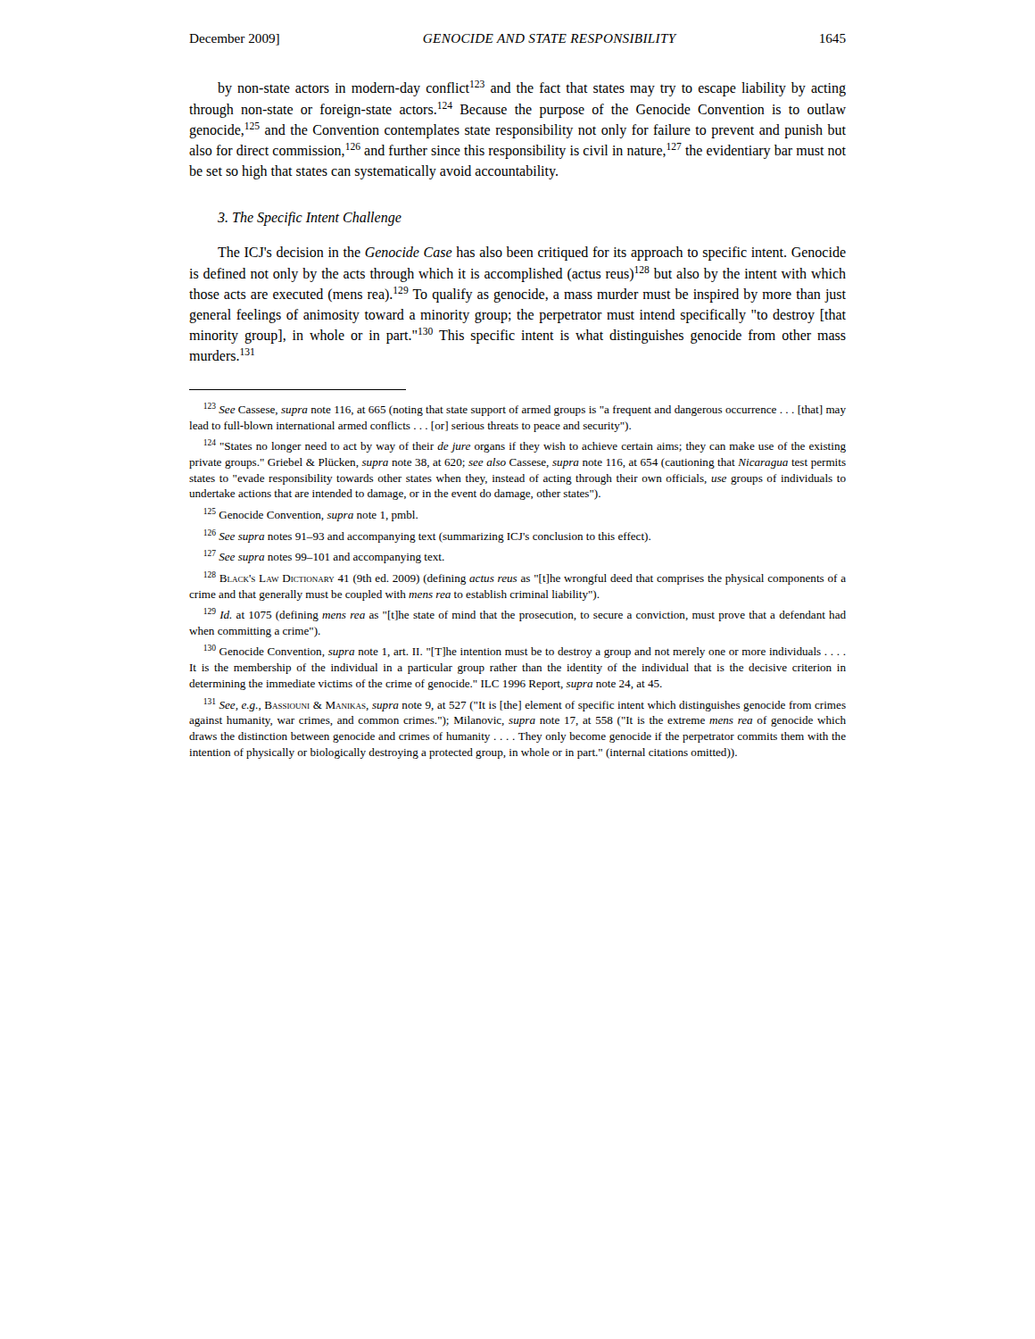December 2009] Genocide and State Responsibility 1645
by non-state actors in modern-day conflict123 and the fact that states may try to escape liability by acting through non-state or foreign-state actors.124 Because the purpose of the Genocide Convention is to outlaw genocide,125 and the Convention contemplates state responsibility not only for failure to prevent and punish but also for direct commission,126 and further since this responsibility is civil in nature,127 the evidentiary bar must not be set so high that states can systematically avoid accountability.
3. The Specific Intent Challenge
The ICJ's decision in the Genocide Case has also been critiqued for its approach to specific intent. Genocide is defined not only by the acts through which it is accomplished (actus reus)128 but also by the intent with which those acts are executed (mens rea).129 To qualify as genocide, a mass murder must be inspired by more than just general feelings of animosity toward a minority group; the perpetrator must intend specifically "to destroy [that minority group], in whole or in part."130 This specific intent is what distinguishes genocide from other mass murders.131
123 See Cassese, supra note 116, at 665 (noting that state support of armed groups is "a frequent and dangerous occurrence . . . [that] may lead to full-blown international armed conflicts . . . [or] serious threats to peace and security").
124 "States no longer need to act by way of their de jure organs if they wish to achieve certain aims; they can make use of the existing private groups." Griebel & Plücken, supra note 38, at 620; see also Cassese, supra note 116, at 654 (cautioning that Nicaragua test permits states to "evade responsibility towards other states when they, instead of acting through their own officials, use groups of individuals to undertake actions that are intended to damage, or in the event do damage, other states").
125 Genocide Convention, supra note 1, pmbl.
126 See supra notes 91–93 and accompanying text (summarizing ICJ's conclusion to this effect).
127 See supra notes 99–101 and accompanying text.
128 Black's Law Dictionary 41 (9th ed. 2009) (defining actus reus as "[t]he wrongful deed that comprises the physical components of a crime and that generally must be coupled with mens rea to establish criminal liability").
129 Id. at 1075 (defining mens rea as "[t]he state of mind that the prosecution, to secure a conviction, must prove that a defendant had when committing a crime").
130 Genocide Convention, supra note 1, art. II. "[T]he intention must be to destroy a group and not merely one or more individuals . . . . It is the membership of the individual in a particular group rather than the identity of the individual that is the decisive criterion in determining the immediate victims of the crime of genocide." ILC 1996 Report, supra note 24, at 45.
131 See, e.g., Bassiouni & Manikas, supra note 9, at 527 ("It is [the] element of specific intent which distinguishes genocide from crimes against humanity, war crimes, and common crimes."); Milanovic, supra note 17, at 558 ("It is the extreme mens rea of genocide which draws the distinction between genocide and crimes of humanity . . . . They only become genocide if the perpetrator commits them with the intention of physically or biologically destroying a protected group, in whole or in part." (internal citations omitted)).